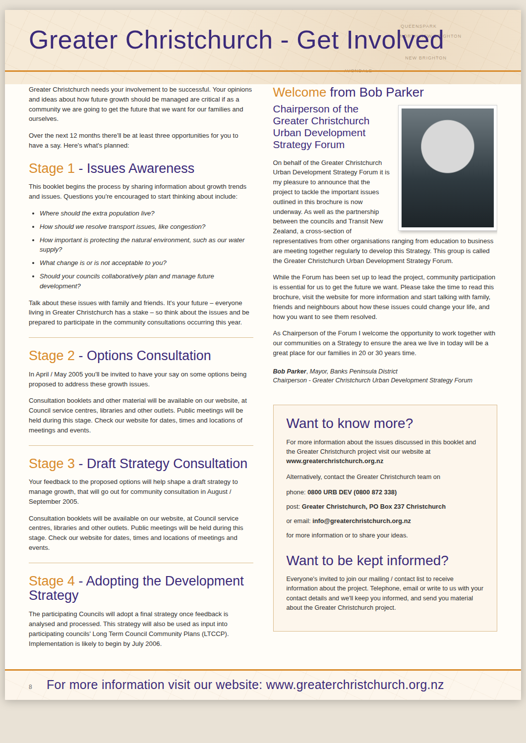Queenspark North New Brighton New Brighton Avondale
Greater Christchurch - Get Involved
Greater Christchurch needs your involvement to be successful. Your opinions and ideas about how future growth should be managed are critical if as a community we are going to get the future that we want for our families and ourselves.
Over the next 12 months there'll be at least three opportunities for you to have a say. Here's what's planned:
Stage 1 - Issues Awareness
This booklet begins the process by sharing information about growth trends and issues. Questions you're encouraged to start thinking about include:
Where should the extra population live?
How should we resolve transport issues, like congestion?
How important is protecting the natural environment, such as our water supply?
What change is or is not acceptable to you?
Should your councils collaboratively plan and manage future development?
Talk about these issues with family and friends. It's your future – everyone living in Greater Christchurch has a stake – so think about the issues and be prepared to participate in the community consultations occurring this year.
Stage 2 - Options Consultation
In April / May 2005 you'll be invited to have your say on some options being proposed to address these growth issues.
Consultation booklets and other material will be available on our website, at Council service centres, libraries and other outlets. Public meetings will be held during this stage. Check our website for dates, times and locations of meetings and events.
Stage 3 - Draft Strategy Consultation
Your feedback to the proposed options will help shape a draft strategy to manage growth, that will go out for community consultation in August / September 2005.
Consultation booklets will be available on our website, at Council service centres, libraries and other outlets. Public meetings will be held during this stage. Check our website for dates, times and locations of meetings and events.
Stage 4 - Adopting the Development Strategy
The participating Councils will adopt a final strategy once feedback is analysed and processed. This strategy will also be used as input into participating councils' Long Term Council Community Plans (LTCCP). Implementation is likely to begin by July 2006.
Welcome from Bob Parker
Chairperson of the Greater Christchurch Urban Development Strategy Forum
On behalf of the Greater Christchurch Urban Development Strategy Forum it is my pleasure to announce that the project to tackle the important issues outlined in this brochure is now underway. As well as the partnership between the councils and Transit New Zealand, a cross-section of representatives from other organisations ranging from education to business are meeting together regularly to develop this Strategy. This group is called the Greater Christchurch Urban Development Strategy Forum.
While the Forum has been set up to lead the project, community participation is essential for us to get the future we want. Please take the time to read this brochure, visit the website for more information and start talking with family, friends and neighbours about how these issues could change your life, and how you want to see them resolved.
As Chairperson of the Forum I welcome the opportunity to work together with our communities on a Strategy to ensure the area we live in today will be a great place for our families in 20 or 30 years time.
Bob Parker, Mayor, Banks Peninsula District
Chairperson - Greater Christchurch Urban Development Strategy Forum
Want to know more?
For more information about the issues discussed in this booklet and the Greater Christchurch project visit our website at www.greaterchristchurch.org.nz
Alternatively, contact the Greater Christchurch team on
phone: 0800 URB DEV (0800 872 338)
post: Greater Christchurch, PO Box 237 Christchurch
or email: info@greaterchristchurch.org.nz
for more information or to share your ideas.
Want to be kept informed?
Everyone's invited to join our mailing / contact list to receive information about the project. Telephone, email or write to us with your contact details and we'll keep you informed, and send you material about the Greater Christchurch project.
8
For more information visit our website: www.greaterchristchurch.org.nz